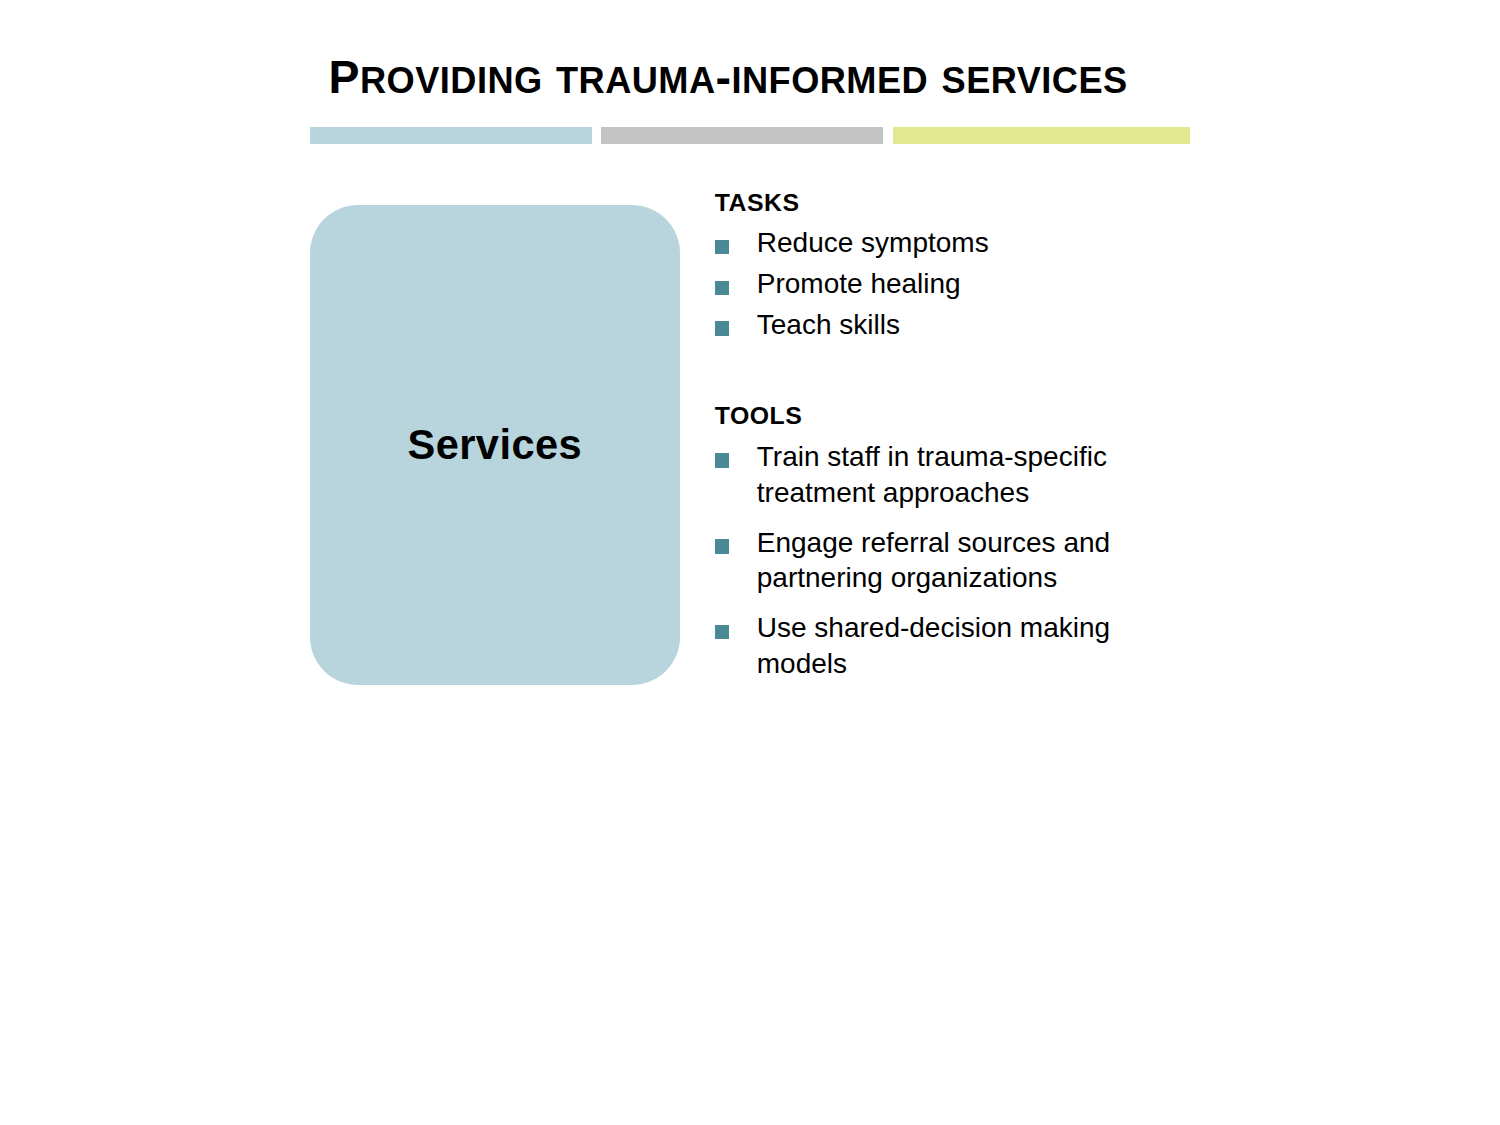Providing trauma-informed services
Services
Tasks
Reduce symptoms
Promote healing
Teach skills
Tools
Train staff in trauma-specific treatment approaches
Engage referral sources and partnering organizations
Use shared-decision making models